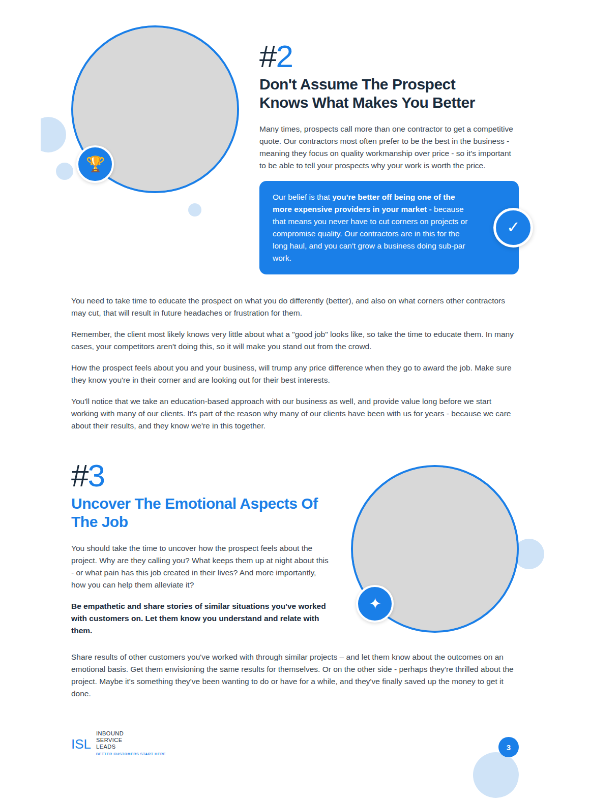🏆
#2
Don't Assume The Prospect
Knows What Makes You Better
Many times, prospects call more than one contractor to get a competitive quote. Our contractors most often prefer to be the best in the business - meaning they focus on quality workmanship over price - so it's important to be able to tell your prospects why your work is worth the price.
Our belief is that you're better off being one of the more expensive providers in your market - because that means you never have to cut corners on projects or compromise quality. Our contractors are in this for the long haul, and you can't grow a business doing sub-par work.
✓
You need to take time to educate the prospect on what you do differently (better), and also on what corners other contractors may cut, that will result in future headaches or frustration for them.
Remember, the client most likely knows very little about what a "good job" looks like, so take the time to educate them. In many cases, your competitors aren't doing this, so it will make you stand out from the crowd.
How the prospect feels about you and your business, will trump any price difference when they go to award the job. Make sure they know you're in their corner and are looking out for their best interests.
You'll notice that we take an education-based approach with our business as well, and provide value long before we start working with many of our clients. It's part of the reason why many of our clients have been with us for years - because we care about their results, and they know we're in this together.
#3
Uncover The Emotional Aspects Of
The Job
You should take the time to uncover how the prospect feels about the project. Why are they calling you? What keeps them up at night about this - or what pain has this job created in their lives? And more importantly, how you can help them alleviate it?
Be empathetic and share stories of similar situations you've worked with customers on. Let them know you understand and relate with them.
✦
Share results of other customers you've worked with through similar projects – and let them know about the outcomes on an emotional basis. Get them envisioning the same results for themselves. Or on the other side - perhaps they're thrilled about the project. Maybe it's something they've been wanting to do or have for a while, and they've finally saved up the money to get it done.
ISL
INBOUND
SERVICE
LEADS
BETTER CUSTOMERS START HERE
3